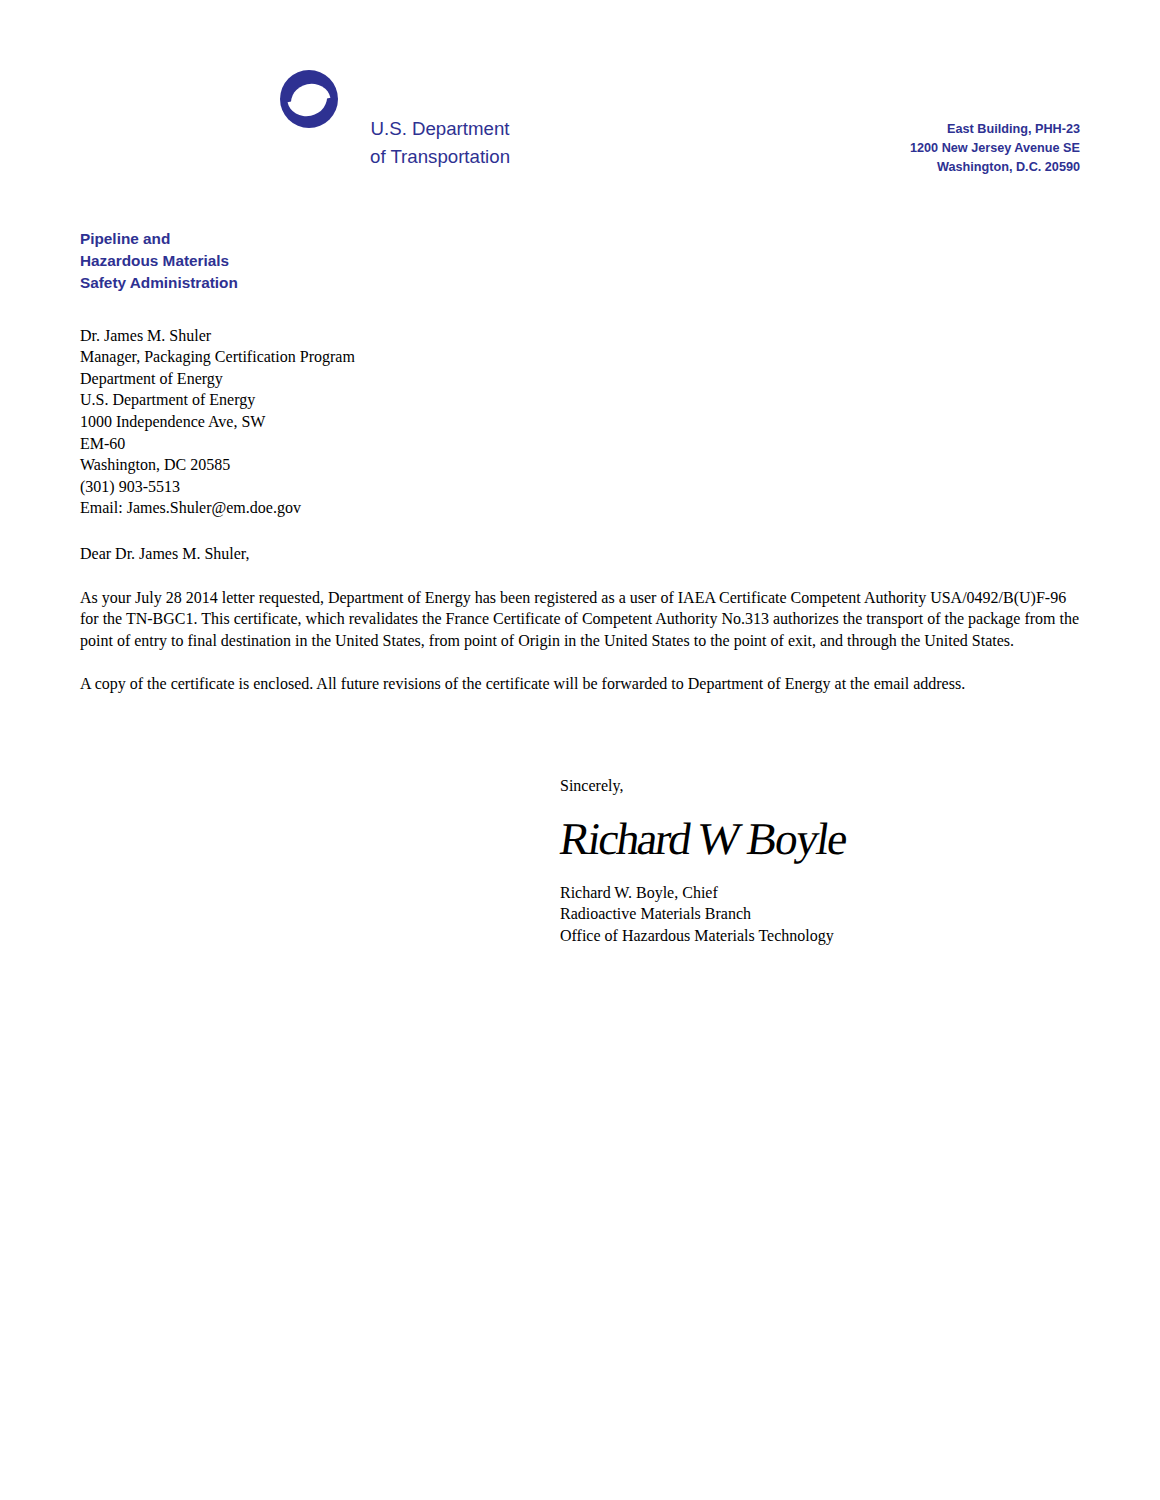U.S. Department
of Transportation
East Building, PHH-23
1200 New Jersey Avenue SE
Washington, D.C. 20590
Pipeline and
Hazardous Materials
Safety Administration
Dr. James M. Shuler
Manager, Packaging Certification Program
Department of Energy
U.S. Department of Energy
1000 Independence Ave, SW
EM-60
Washington, DC 20585
(301) 903-5513
Email: James.Shuler@em.doe.gov
Dear Dr. James M. Shuler,
As your July 28 2014 letter requested, Department of Energy has been registered as a user of IAEA Certificate Competent Authority USA/0492/B(U)F-96 for the TN-BGC1. This certificate, which revalidates the France Certificate of Competent Authority No.313 authorizes the transport of the package from the point of entry to final destination in the United States, from point of Origin in the United States to the point of exit, and through the United States.
A copy of the certificate is enclosed. All future revisions of the certificate will be forwarded to Department of Energy at the email address.
Sincerely,
Richard W Boyle
Richard W. Boyle, Chief
Radioactive Materials Branch
Office of Hazardous Materials Technology